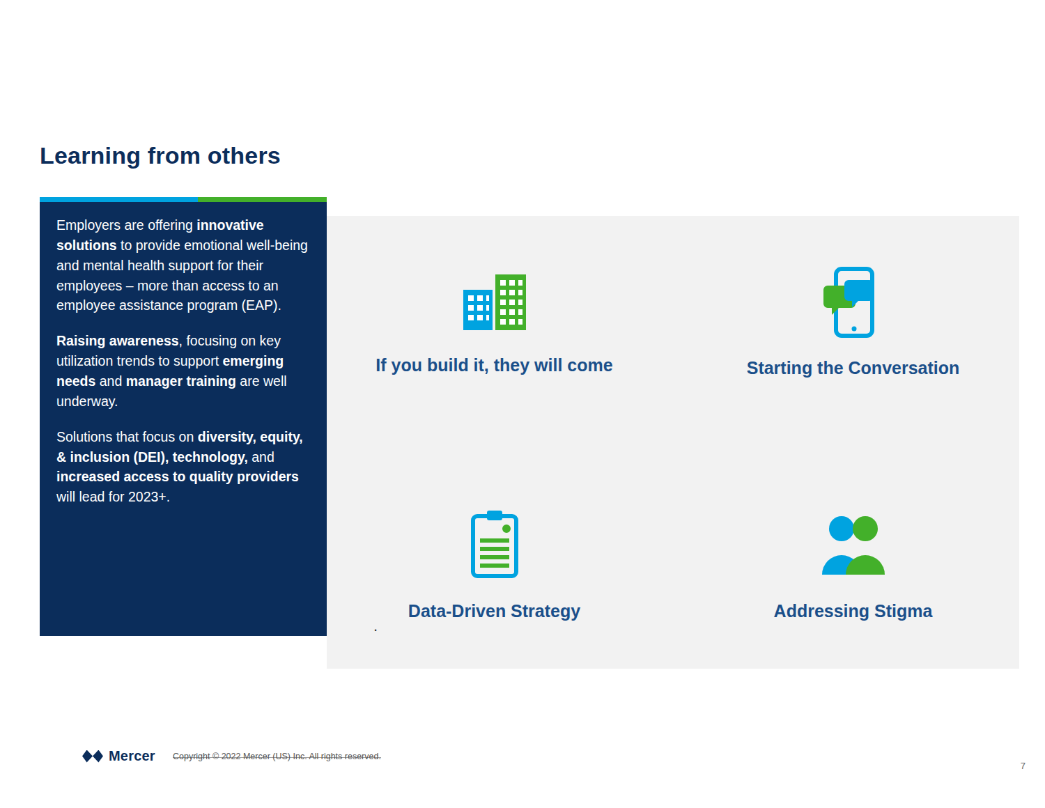Learning from others
Employers are offering innovative solutions to provide emotional well-being and mental health support for their employees – more than access to an employee assistance program (EAP).
Raising awareness, focusing on key utilization trends to support emerging needs and manager training are well underway.
Solutions that focus on diversity, equity, & inclusion (DEI), technology, and increased access to quality providers will lead for 2023+.
If you build it, they will come
Starting the Conversation
Data-Driven Strategy
Addressing Stigma
.
Mercer
Copyright © 2022 Mercer (US) Inc. All rights reserved.
7